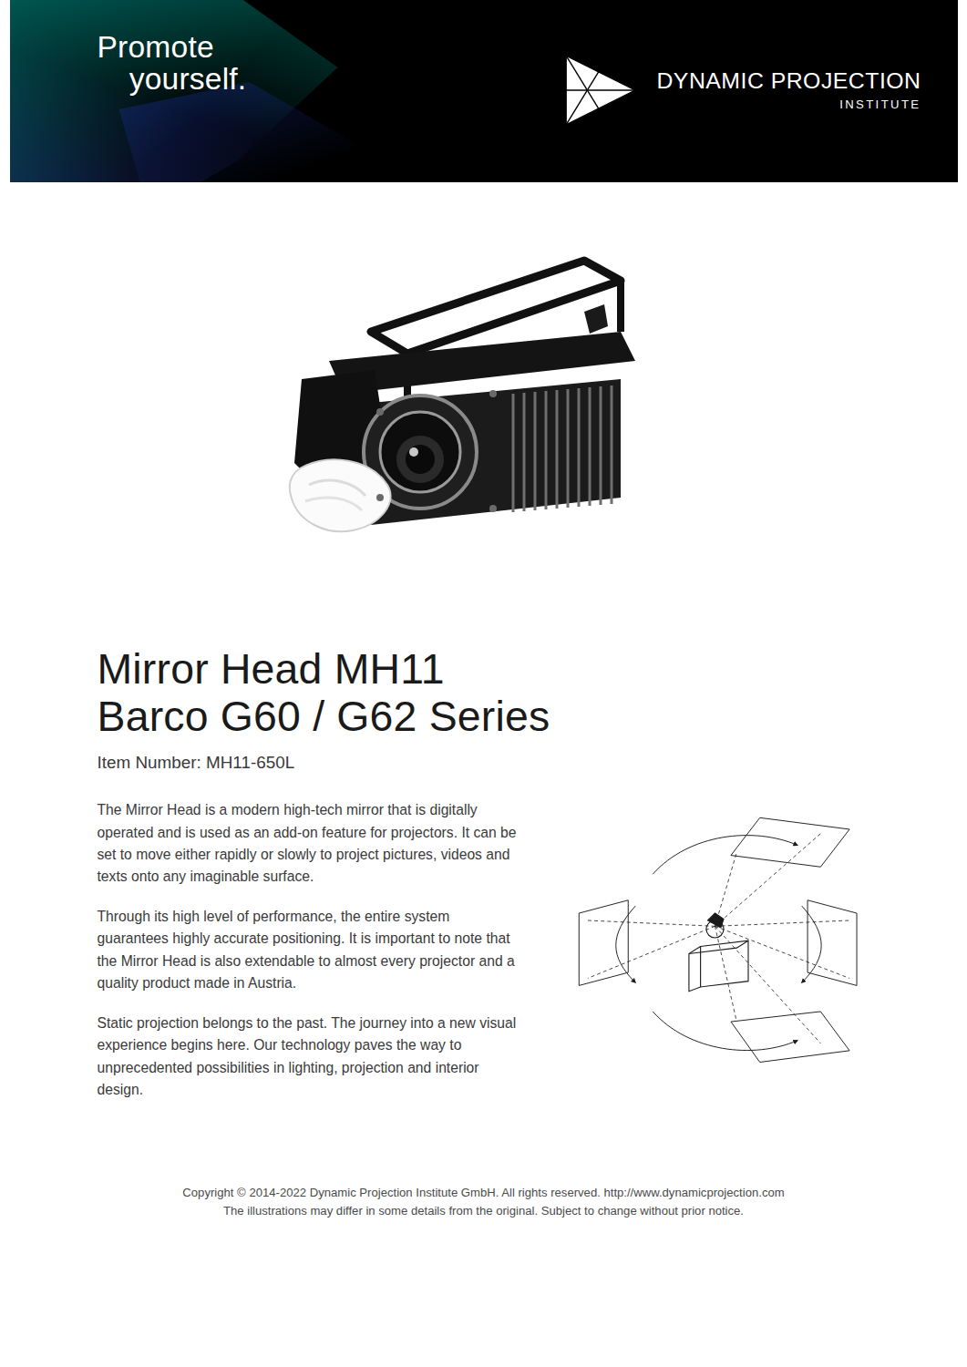Promote yourself.
DYNAMIC PROJECTION INSTITUTE
Mirror Head MH11 mounted on a Barco projector Monochrome product image: a black projector body with a finned heat-sink side, a mirror head assembly with a rotating mirror and lens at the front, and a rectangular carrying frame above.
Mirror Head MH11Barco G60 / G62 Series
Item Number: MH11-650L
The Mirror Head is a modern high-tech mirror that is digitally operated and is used as an add-on feature for projectors. It can be set to move either rapidly or slowly to project pictures, videos and texts onto any imaginable surface.
Through its high level of performance, the entire system guarantees highly accurate positioning. It is important to note that the Mirror Head is also extendable to almost every projector and a quality product made in Austria.
Static projection belongs to the past. The journey into a new visual experience begins here. Our technology paves the way to unprecedented possibilities in lighting, projection and interior design.
Projection coverage diagram Line drawing of a projector with a mirror head at the centre. Dashed beams and curved arrows indicate projection onto four surfaces: above, below, to the left and to the right.
Copyright © 2014-2022 Dynamic Projection Institute GmbH. All rights reserved. http://www.dynamicprojection.com
The illustrations may differ in some details from the original. Subject to change without prior notice.